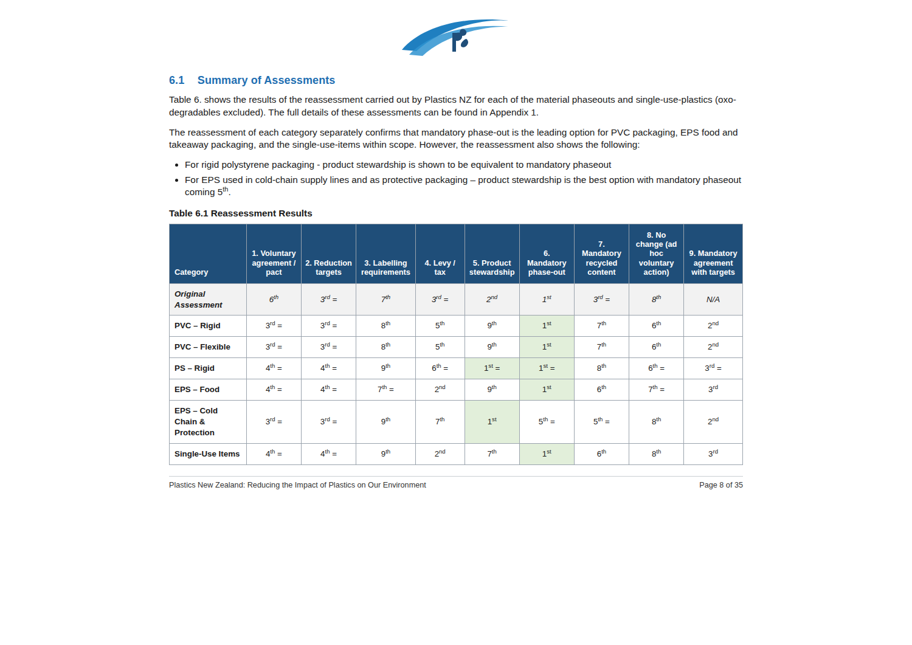6.1 Summary of Assessments
Table 6. shows the results of the reassessment carried out by Plastics NZ for each of the material phaseouts and single-use-plastics (oxo-degradables excluded). The full details of these assessments can be found in Appendix 1.
The reassessment of each category separately confirms that mandatory phase-out is the leading option for PVC packaging, EPS food and takeaway packaging, and the single-use-items within scope. However, the reassessment also shows the following:
For rigid polystyrene packaging - product stewardship is shown to be equivalent to mandatory phaseout
For EPS used in cold-chain supply lines and as protective packaging – product stewardship is the best option with mandatory phaseout coming 5th.
Table 6.1 Reassessment Results
| Category | 1. Voluntary agreement / pact | 2. Reduction targets | 3. Labelling requirements | 4. Levy / tax | 5. Product stewardship | 6. Mandatory phase-out | 7. Mandatory recycled content | 8. No change (ad hoc voluntary action) | 9. Mandatory agreement with targets |
| --- | --- | --- | --- | --- | --- | --- | --- | --- | --- |
| Original Assessment | 6 th | 3 rd = | 7 th | 3 rd = | 2 nd | 1 st | 3 rd = | 8 th | N/A |
| PVC – Rigid | 3 rd = | 3 rd = | 8 th | 5 th | 9 th | 1 st | 7 th | 6 th | 2 nd |
| PVC – Flexible | 3 rd = | 3 rd = | 8 th | 5 th | 9 th | 1 st | 7 th | 6 th | 2 nd |
| PS – Rigid | 4 th = | 4 th = | 9 th | 6 th = | 1 st = | 1 st = | 8 th | 6 th = | 3 rd = |
| EPS – Food | 4 th = | 4 th = | 7 th = | 2 nd | 9 th | 1 st | 6 th | 7 th = | 3 rd |
| EPS – Cold Chain & Protection | 3 rd = | 3 rd = | 9 th | 7 th | 1 st | 5 th = | 5 th = | 8 th | 2 nd |
| Single-Use Items | 4 th = | 4 th = | 9 th | 2 nd | 7 th | 1 st | 6 th | 8 th | 3 rd |
Plastics New Zealand: Reducing the Impact of Plastics on Our Environment
Page 8 of 35